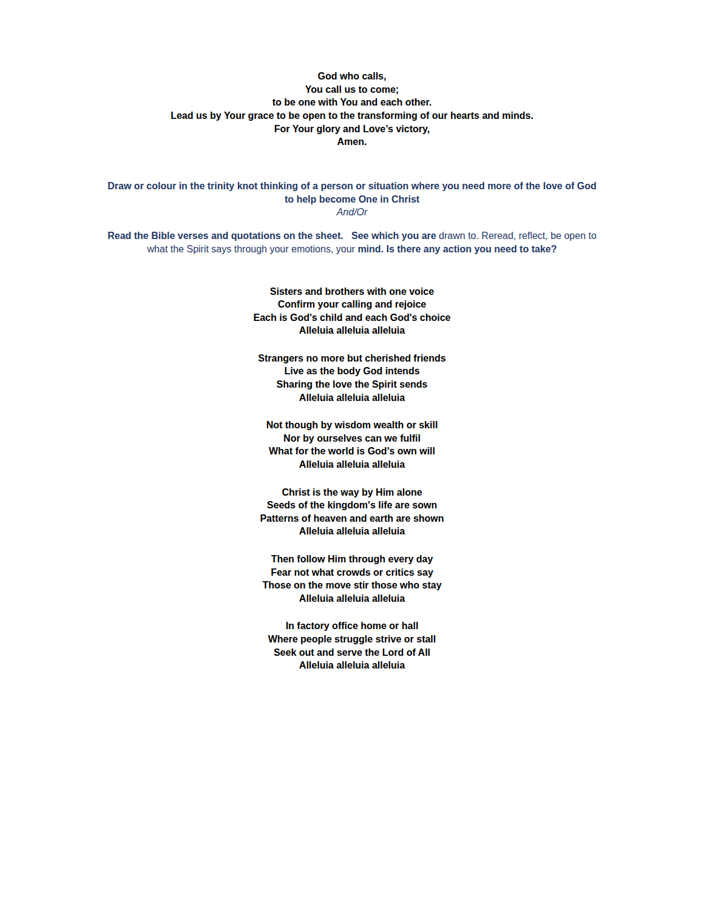God who calls,
You call us to come;
to be one with You and each other.
Lead us by Your grace to be open to the transforming of our hearts and minds.
For Your glory and Love’s victory,
Amen.
Draw or colour in the trinity knot thinking of a person or situation where you need more of the love of God to help become One in Christ
And/Or
Read the Bible verses and quotations on the sheet. See which you are drawn to. Reread, reflect, be open to what the Spirit says through your emotions, your mind. Is there any action you need to take?
Sisters and brothers with one voice
Confirm your calling and rejoice
Each is God's child and each God's choice
Alleluia alleluia alleluia
Strangers no more but cherished friends
Live as the body God intends
Sharing the love the Spirit sends
Alleluia alleluia alleluia
Not though by wisdom wealth or skill
Nor by ourselves can we fulfil
What for the world is God's own will
Alleluia alleluia alleluia
Christ is the way by Him alone
Seeds of the kingdom's life are sown
Patterns of heaven and earth are shown
Alleluia alleluia alleluia
Then follow Him through every day
Fear not what crowds or critics say
Those on the move stir those who stay
Alleluia alleluia alleluia
In factory office home or hall
Where people struggle strive or stall
Seek out and serve the Lord of All
Alleluia alleluia alleluia